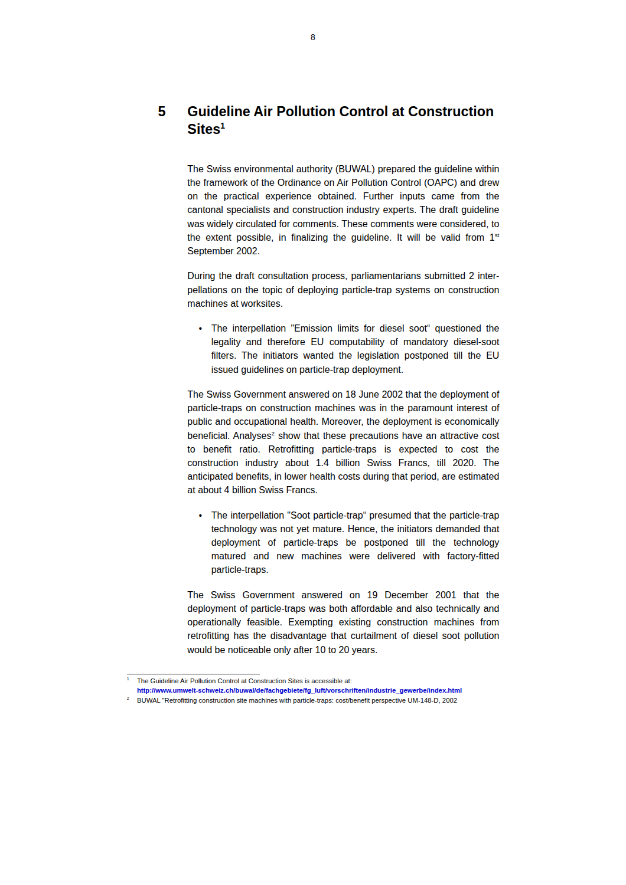8
5 Guideline Air Pollution Control at Construction Sites1
The Swiss environmental authority (BUWAL) prepared the guideline within the framework of the Ordinance on Air Pollution Control (OAPC) and drew on the practical experience obtained. Further inputs came from the cantonal specialists and construction industry experts. The draft guideline was widely circulated for comments. These comments were considered, to the extent possible, in finalizing the guideline. It will be valid from 1st September 2002.
During the draft consultation process, parliamentarians submitted 2 inter-pellations on the topic of deploying particle-trap systems on construction machines at worksites.
The interpellation "Emission limits for diesel soot“ questioned the legality and therefore EU computability of mandatory diesel-soot filters. The initiators wanted the legislation postponed till the EU issued guidelines on particle-trap deployment.
The Swiss Government answered on 18 June 2002 that the deployment of particle-traps on construction machines was in the paramount interest of public and occupational health. Moreover, the deployment is economically beneficial. Analyses2 show that these precautions have an attractive cost to benefit ratio. Retrofitting particle-traps is expected to cost the construction industry about 1.4 billion Swiss Francs, till 2020. The anticipated benefits, in lower health costs during that period, are estimated at about 4 billion Swiss Francs.
The interpellation "Soot particle-trap“ presumed that the particle-trap technology was not yet mature. Hence, the initiators demanded that deployment of particle-traps be postponed till the technology matured and new machines were delivered with factory-fitted particle-traps.
The Swiss Government answered on 19 December 2001 that the deployment of particle-traps was both affordable and also technically and operationally feasible. Exempting existing construction machines from retrofitting has the disadvantage that curtailment of diesel soot pollution would be noticeable only after 10 to 20 years.
1
The Guideline Air Pollution Control at Construction Sites is accessible at:
http://www.umwelt-schweiz.ch/buwal/de/fachgebiete/fg_luft/vorschriften/industrie_gewerbe/index.html
2
BUWAL "Retrofitting construction site machines with particle-traps: cost/benefit perspective UM-148-D, 2002